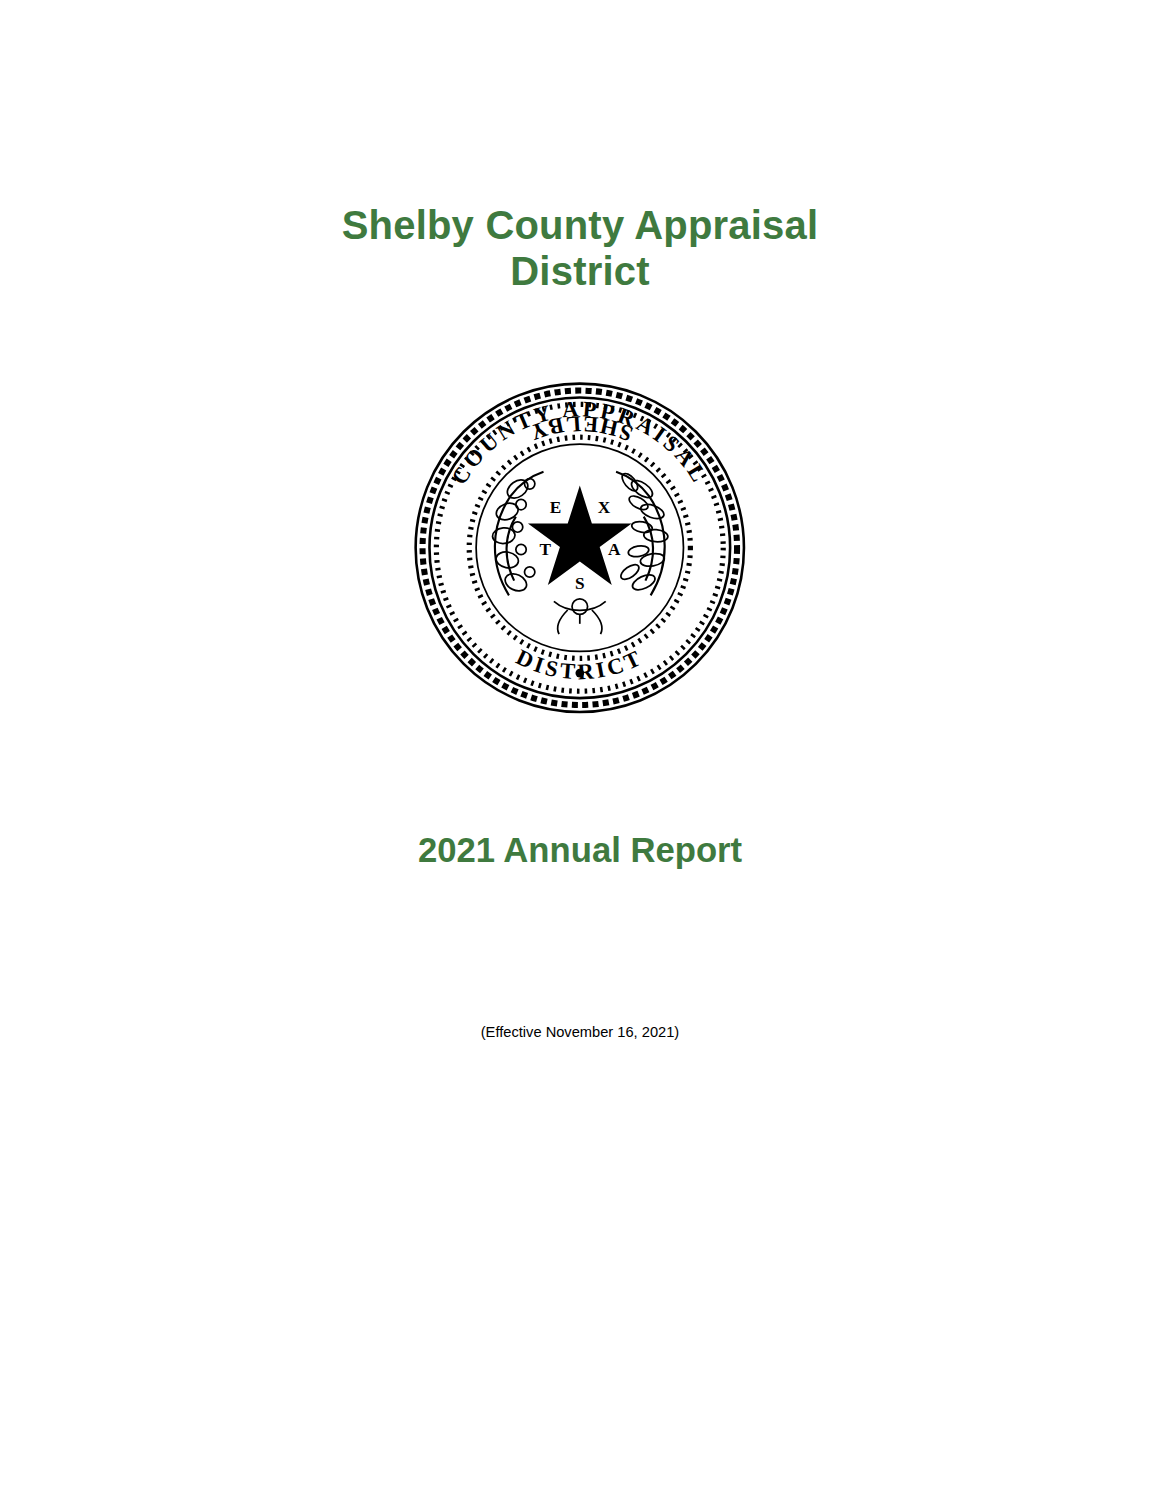Shelby County Appraisal District
COUNTY APPRAISAL SHELBY DISTRICT E X T A S
2021 Annual Report
(Effective November 16, 2021)